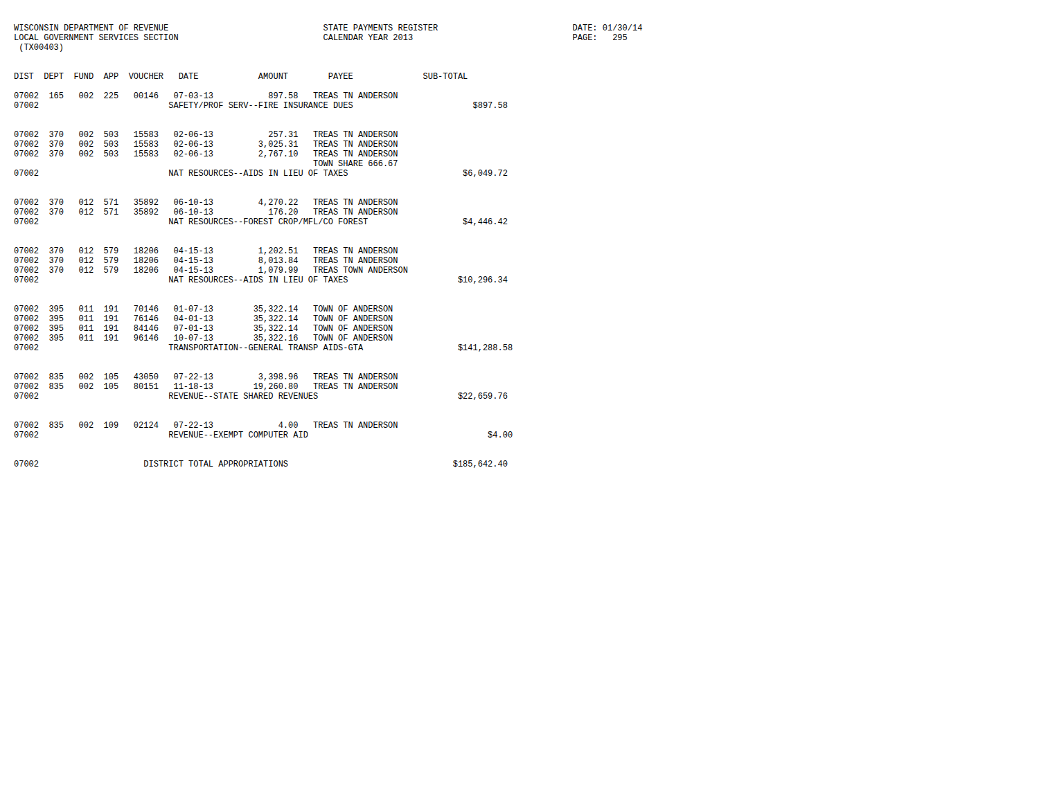WISCONSIN DEPARTMENT OF REVENUE STATE PAYMENTS REGISTER DATE: 01/30/14 LOCAL GOVERNMENT SERVICES SECTION CALENDAR YEAR 2013 PAGE: 295 (TX00403) DIST DEPT FUND APP VOUCHER DATE AMOUNT PAYEE SUB-TOTAL 07002 165 002 225 00146 07-03-13 897.58 TREAS TN ANDERSON 07002 SAFETY/PROF SERV--FIRE INSURANCE DUES $897.58 07002 370 002 503 15583 02-06-13 257.31 TREAS TN ANDERSON 07002 370 002 503 15583 02-06-13 3,025.31 TREAS TN ANDERSON 07002 370 002 503 15583 02-06-13 2,767.10 TREAS TN ANDERSON TOWN SHARE 666.67 07002 NAT RESOURCES--AIDS IN LIEU OF TAXES $6,049.72 07002 370 012 571 35892 06-10-13 4,270.22 TREAS TN ANDERSON 07002 370 012 571 35892 06-10-13 176.20 TREAS TN ANDERSON 07002 NAT RESOURCES--FOREST CROP/MFL/CO FOREST $4,446.42 07002 370 012 579 18206 04-15-13 1,202.51 TREAS TN ANDERSON 07002 370 012 579 18206 04-15-13 8,013.84 TREAS TN ANDERSON 07002 370 012 579 18206 04-15-13 1,079.99 TREAS TOWN ANDERSON 07002 NAT RESOURCES--AIDS IN LIEU OF TAXES $10,296.34 07002 395 011 191 70146 01-07-13 35,322.14 TOWN OF ANDERSON 07002 395 011 191 76146 04-01-13 35,322.14 TOWN OF ANDERSON 07002 395 011 191 84146 07-01-13 35,322.14 TOWN OF ANDERSON 07002 395 011 191 96146 10-07-13 35,322.16 TOWN OF ANDERSON 07002 TRANSPORTATION--GENERAL TRANSP AIDS-GTA $141,288.58 07002 835 002 105 43050 07-22-13 3,398.96 TREAS TN ANDERSON 07002 835 002 105 80151 11-18-13 19,260.80 TREAS TN ANDERSON 07002 REVENUE--STATE SHARED REVENUES $22,659.76 07002 835 002 109 02124 07-22-13 4.00 TREAS TN ANDERSON 07002 REVENUE--EXEMPT COMPUTER AID $4.00 07002 DISTRICT TOTAL APPROPRIATIONS $185,642.40